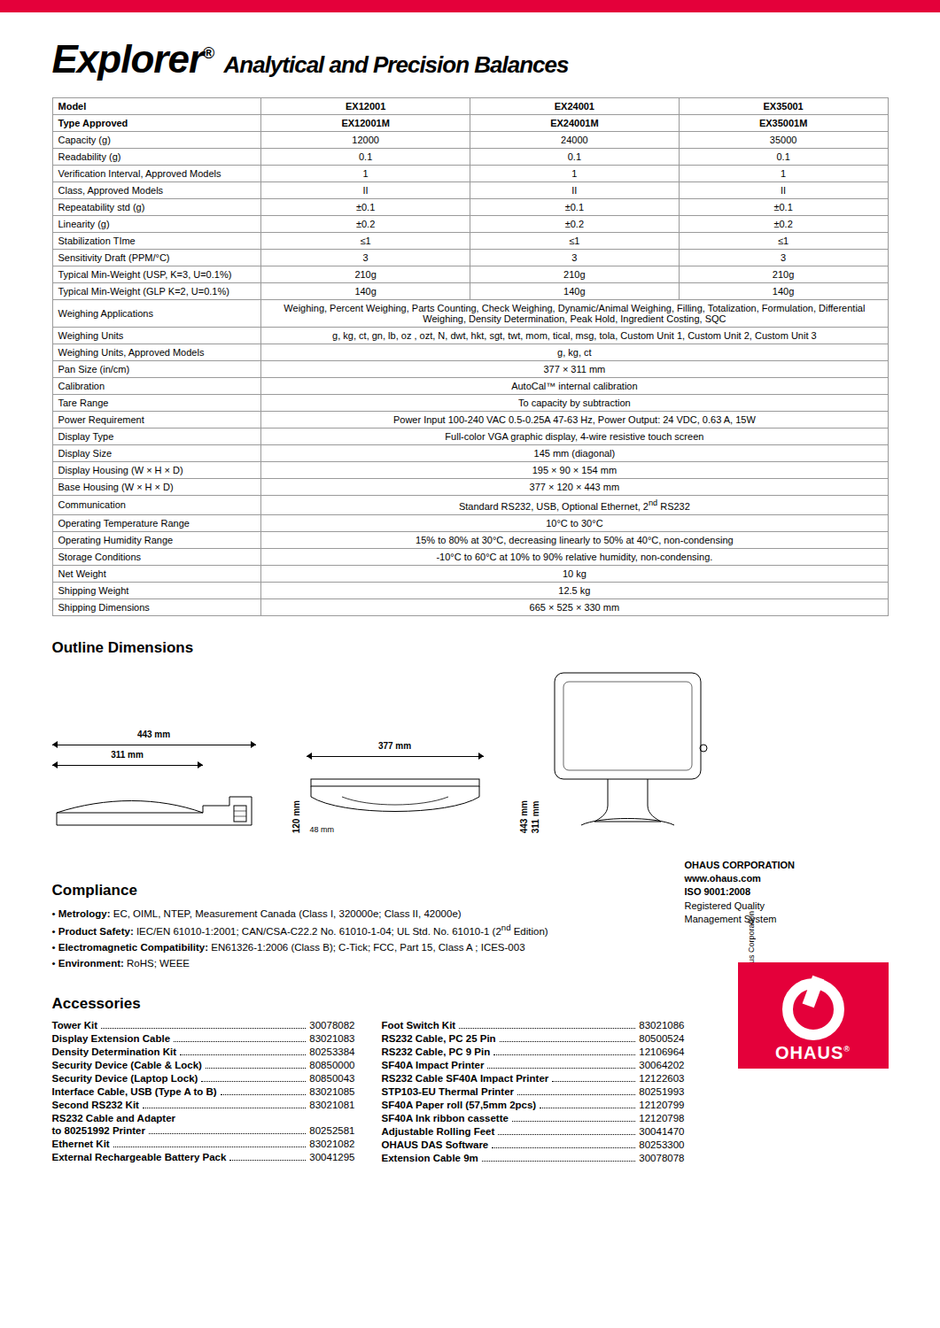Explorer® Analytical and Precision Balances
| Model | EX12001 | EX24001 | EX35001 |
| Type Approved | EX12001M | EX24001M | EX35001M |
| Capacity (g) | 12000 | 24000 | 35000 |
| Readability (g) | 0.1 | 0.1 | 0.1 |
| Verification Interval, Approved Models | 1 | 1 | 1 |
| Class, Approved Models | II | II | II |
| Repeatability std (g) | ±0.1 | ±0.1 | ±0.1 |
| Linearity (g) | ±0.2 | ±0.2 | ±0.2 |
| Stabilization TIme | ≤1 | ≤1 | ≤1 |
| Sensitivity Draft (PPM/°C) | 3 | 3 | 3 |
| Typical Min-Weight (USP, K=3, U=0.1%) | 210g | 210g | 210g |
| Typical Min-Weight (GLP K=2, U=0.1%) | 140g | 140g | 140g |
| Weighing Applications | Weighing, Percent Weighing, Parts Counting, Check Weighing, Dynamic/Animal Weighing, Filling, Totalization, Formulation, Differential Weighing, Density Determination, Peak Hold, Ingredient Costing, SQC |
| Weighing Units | g, kg, ct, gn, lb, oz , ozt, N, dwt, hkt, sgt, twt, mom, tical, msg, tola, Custom Unit 1, Custom Unit 2, Custom Unit 3 |
| Weighing Units, Approved Models | g, kg, ct |
| Pan Size (in/cm) | 377 × 311 mm |
| Calibration | AutoCal™ internal calibration |
| Tare Range | To capacity by subtraction |
| Power Requirement | Power Input 100-240 VAC 0.5-0.25A 47-63 Hz, Power Output: 24 VDC, 0.63 A, 15W |
| Display Type | Full-color VGA graphic display, 4-wire resistive touch screen |
| Display Size | 145 mm (diagonal) |
| Display Housing (W × H × D) | 195 × 90 × 154 mm |
| Base Housing (W × H × D) | 377 × 120 × 443 mm |
| Communication | Standard RS232, USB, Optional Ethernet, 2 nd RS232 |
| Operating Temperature Range | 10°C to 30°C |
| Operating Humidity Range | 15% to 80% at 30°C, decreasing linearly to 50% at 40°C, non-condensing |
| Storage Conditions | -10°C to 60°C at 10% to 90% relative humidity, non-condensing. |
| Net Weight | 10 kg |
| Shipping Weight | 12.5 kg |
| Shipping Dimensions | 665 × 525 × 330 mm |
Outline Dimensions
443 mm
311 mm
120 mm
377 mm
48 mm
443 mm 311 mm
Compliance
Metrology: EC, OIML, NTEP, Measurement Canada (Class I, 320000e; Class II, 42000e)
Product Safety: IEC/EN 61010-1:2001; CAN/CSA-C22.2 No. 61010-1-04; UL Std. No. 61010-1 (2nd Edition)
Electromagnetic Compatibility: EN61326-1:2006 (Class B); C-Tick; FCC, Part 15, Class A ; ICES-003
Environment: RoHS; WEEE
Accessories
Tower Kit 30078082
Display Extension Cable 83021083
Density Determination Kit 80253384
Security Device (Cable & Lock) 80850000
Security Device (Laptop Lock) 80850043
Interface Cable, USB (Type A to B) 83021085
Second RS232 Kit 83021081
RS232 Cable and Adapter
to 80251992 Printer 80252581
Ethernet Kit 83021082
External Rechargeable Battery Pack 30041295
Foot Switch Kit 83021086
RS232 Cable, PC 25 Pin 80500524
RS232 Cable, PC 9 Pin 12106964
SF40A Impact Printer 30064202
RS232 Cable SF40A Impact Printer 12122603
STP103-EU Thermal Printer 80251993
SF40A Paper roll (57,5mm 2pcs) 12120799
SF40A Ink ribbon cassette 12120798
Adjustable Rolling Feet 30041470
OHAUS DAS Software 80253300
Extension Cable 9m 30078078
OHAUS CORPORATION www.ohaus.com ISO 9001:2008 Registered Quality
Management System
80774667B © Copyright Ohaus Corporation
OHAUS®